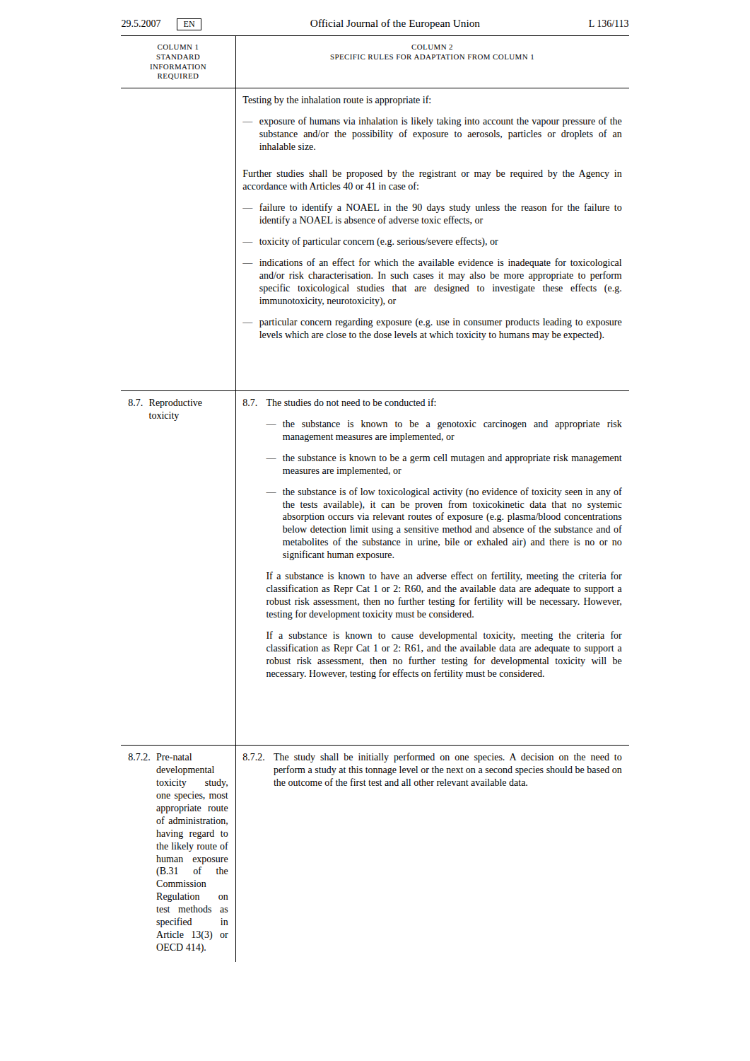29.5.2007 EN
Official Journal of the European Union
L 136/113
| COLUMN 1 STANDARD INFORMATION REQUIRED | COLUMN 2 SPECIFIC RULES FOR ADAPTATION FROM COLUMN 1 |
| --- | --- |
| | Testing by the inhalation route is appropriate if: exposure of humans via inhalation is likely taking into account the vapour pressure of the substance and/or the possibility of exposure to aerosols, particles or droplets of an inhalable size. Further studies shall be proposed by the registrant or may be required by the Agency in accordance with Articles 40 or 41 in case of: failure to identify a NOAEL in the 90 days study unless the reason for the failure to identify a NOAEL is absence of adverse toxic effects, or toxicity of particular concern (e.g. serious/severe effects), or indications of an effect for which the available evidence is inadequate for toxicological and/or risk characterisation. In such cases it may also be more appropriate to perform specific toxicological studies that are designed to investigate these effects (e.g. immunotoxicity, neurotoxicity), or particular concern regarding exposure (e.g. use in consumer products leading to exposure levels which are close to the dose levels at which toxicity to humans may be expected). |
| 8.7. Reproductive toxicity | 8.7. The studies do not need to be conducted if: the substance is known to be a genotoxic carcinogen and appropriate risk management measures are implemented, or the substance is known to be a germ cell mutagen and appropriate risk management measures are implemented, or the substance is of low toxicological activity (no evidence of toxicity seen in any of the tests available), it can be proven from toxicokinetic data that no systemic absorption occurs via relevant routes of exposure (e.g. plasma/blood concentrations below detection limit using a sensitive method and absence of the substance and of metabolites of the substance in urine, bile or exhaled air) and there is no or no significant human exposure. If a substance is known to have an adverse effect on fertility, meeting the criteria for classification as Repr Cat 1 or 2: R60, and the available data are adequate to support a robust risk assessment, then no further testing for fertility will be necessary. However, testing for development toxicity must be considered. If a substance is known to cause developmental toxicity, meeting the criteria for classification as Repr Cat 1 or 2: R61, and the available data are adequate to support a robust risk assessment, then no further testing for developmental toxicity will be necessary. However, testing for effects on fertility must be considered. |
| 8.7.2. Pre-natal developmental toxicity study, one species, most appropriate route of administration, having regard to the likely route of human exposure (B.31 of the Commission Regulation on test methods as specified in Article 13(3) or OECD 414). | 8.7.2. The study shall be initially performed on one species. A decision on the need to perform a study at this tonnage level or the next on a second species should be based on the outcome of the first test and all other relevant available data. |